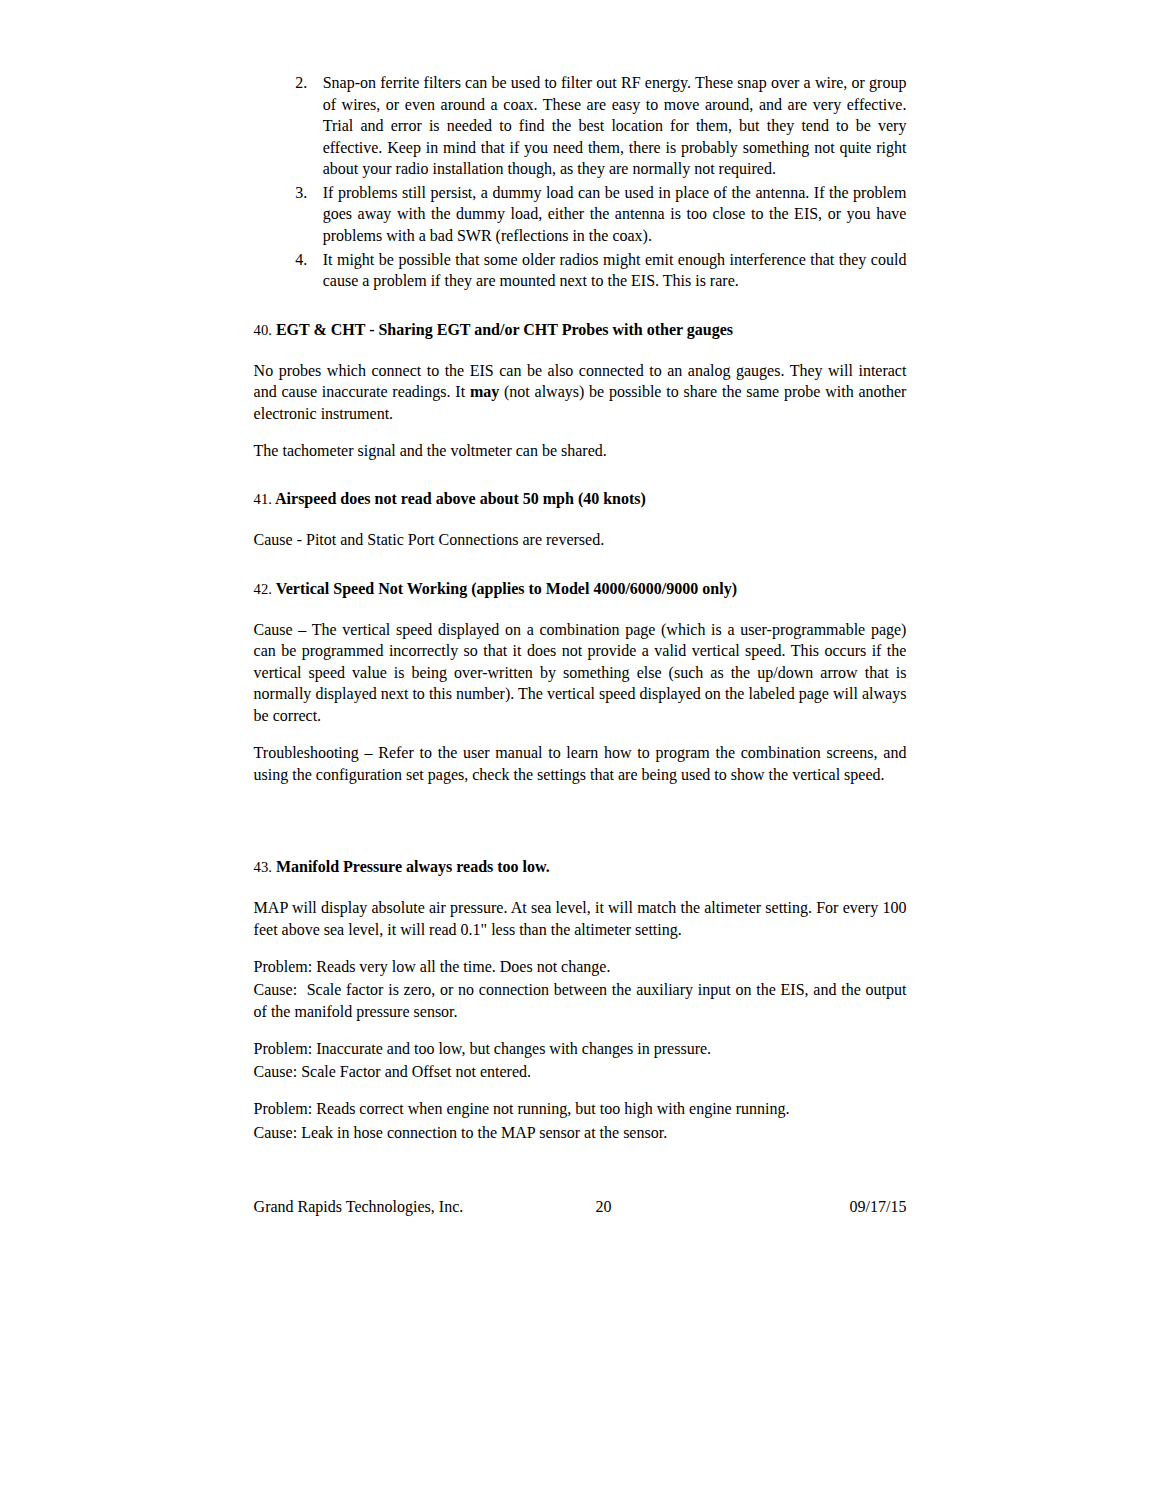Snap-on ferrite filters can be used to filter out RF energy. These snap over a wire, or group of wires, or even around a coax. These are easy to move around, and are very effective. Trial and error is needed to find the best location for them, but they tend to be very effective. Keep in mind that if you need them, there is probably something not quite right about your radio installation though, as they are normally not required.
If problems still persist, a dummy load can be used in place of the antenna. If the problem goes away with the dummy load, either the antenna is too close to the EIS, or you have problems with a bad SWR (reflections in the coax).
It might be possible that some older radios might emit enough interference that they could cause a problem if they are mounted next to the EIS. This is rare.
40. EGT & CHT - Sharing EGT and/or CHT Probes with other gauges
No probes which connect to the EIS can be also connected to an analog gauges. They will interact and cause inaccurate readings. It may (not always) be possible to share the same probe with another electronic instrument.
The tachometer signal and the voltmeter can be shared.
41. Airspeed does not read above about 50 mph (40 knots)
Cause - Pitot and Static Port Connections are reversed.
42. Vertical Speed Not Working (applies to Model 4000/6000/9000 only)
Cause – The vertical speed displayed on a combination page (which is a user-programmable page) can be programmed incorrectly so that it does not provide a valid vertical speed. This occurs if the vertical speed value is being over-written by something else (such as the up/down arrow that is normally displayed next to this number). The vertical speed displayed on the labeled page will always be correct.
Troubleshooting – Refer to the user manual to learn how to program the combination screens, and using the configuration set pages, check the settings that are being used to show the vertical speed.
43. Manifold Pressure always reads too low.
MAP will display absolute air pressure. At sea level, it will match the altimeter setting. For every 100 feet above sea level, it will read 0.1" less than the altimeter setting.
Problem: Reads very low all the time. Does not change.
Cause: Scale factor is zero, or no connection between the auxiliary input on the EIS, and the output of the manifold pressure sensor.
Problem: Inaccurate and too low, but changes with changes in pressure.
Cause: Scale Factor and Offset not entered.
Problem: Reads correct when engine not running, but too high with engine running.
Cause: Leak in hose connection to the MAP sensor at the sensor.
Grand Rapids Technologies, Inc.
20
09/17/15